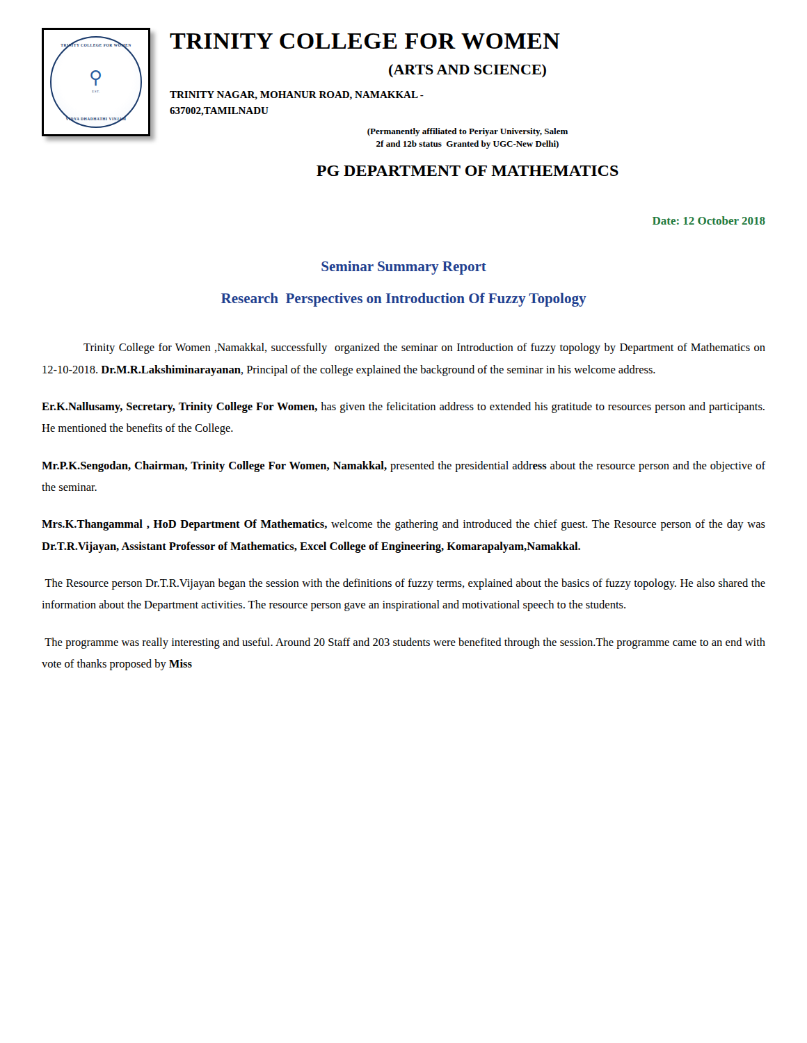TRINITY COLLEGE FOR WOMEN
⚲
EST.
VIDYA DHADHATHI VINJAM
TRINITY COLLEGE FOR WOMEN
(ARTS AND SCIENCE)
TRINITY NAGAR, MOHANUR ROAD, NAMAKKAL -
637002,TAMILNADU
(Permanently affiliated to Periyar University, Salem
2f and 12b status Granted by UGC-New Delhi)
PG DEPARTMENT OF MATHEMATICS
Date: 12 October 2018
Seminar Summary Report
Research Perspectives on Introduction Of Fuzzy Topology
Trinity College for Women ,Namakkal, successfully organized the seminar on Introduction of fuzzy topology by Department of Mathematics on 12-10-2018. Dr.M.R.Lakshiminarayanan, Principal of the college explained the background of the seminar in his welcome address.
Er.K.Nallusamy, Secretary, Trinity College For Women, has given the felicitation address to extended his gratitude to resources person and participants. He mentioned the benefits of the College.
Mr.P.K.Sengodan, Chairman, Trinity College For Women, Namakkal, presented the presidential address about the resource person and the objective of the seminar.
Mrs.K.Thangammal , HoD Department Of Mathematics, welcome the gathering and introduced the chief guest. The Resource person of the day was Dr.T.R.Vijayan, Assistant Professor of Mathematics, Excel College of Engineering, Komarapalyam,Namakkal.
The Resource person Dr.T.R.Vijayan began the session with the definitions of fuzzy terms, explained about the basics of fuzzy topology. He also shared the information about the Department activities. The resource person gave an inspirational and motivational speech to the students.
The programme was really interesting and useful. Around 20 Staff and 203 students were benefited through the session.The programme came to an end with vote of thanks proposed by Miss